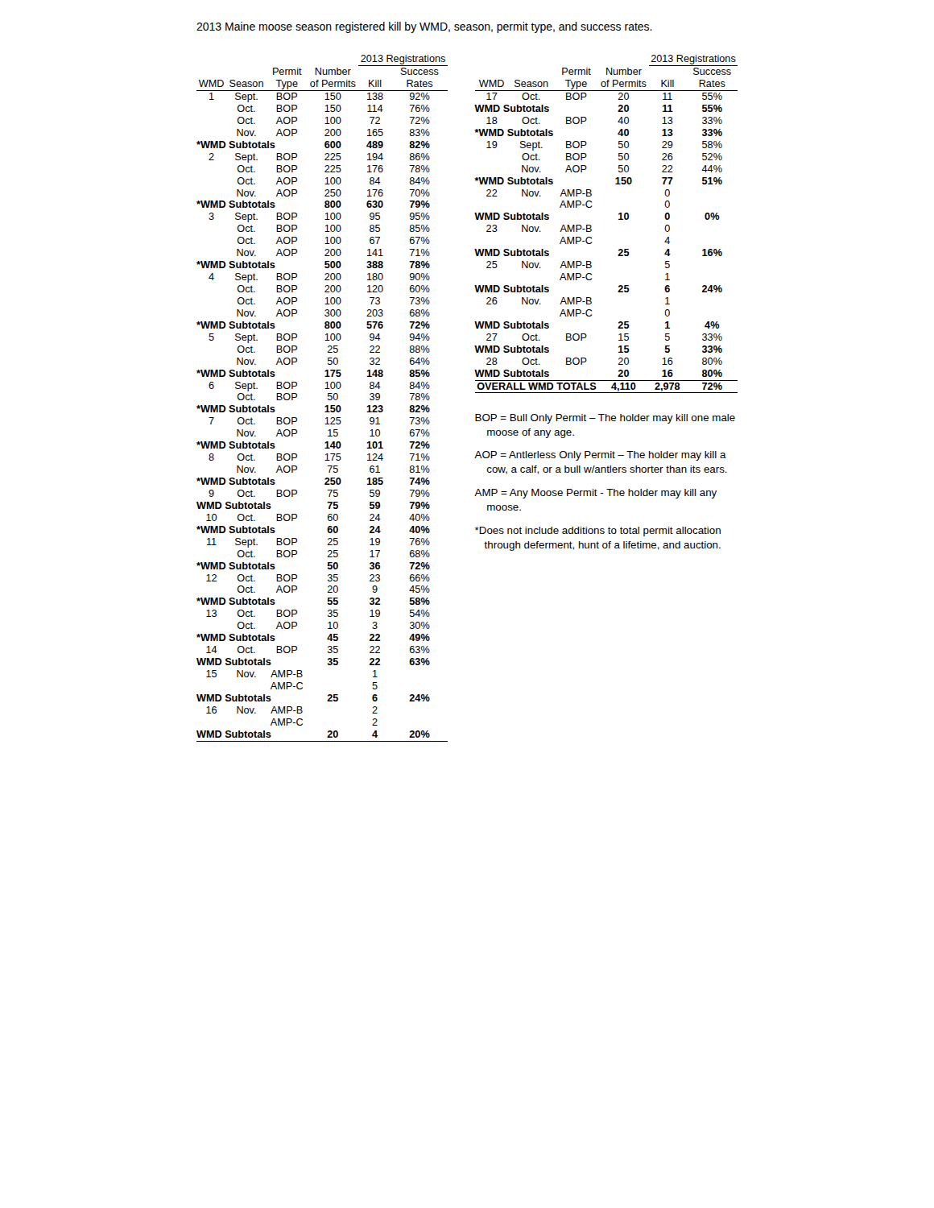2013 Maine moose season registered kill by WMD, season, permit type, and success rates.
| | | | | 2013 Registrations |
| --- | --- | --- | --- | --- |
| | | Permit | Number | | Success |
| WMD | Season | Type | of Permits | Kill | Rates |
| 1 | Sept. | BOP | 150 | 138 | 92% |
| | Oct. | BOP | 150 | 114 | 76% |
| | Oct. | AOP | 100 | 72 | 72% |
| | Nov. | AOP | 200 | 165 | 83% |
| *WMD Subtotals | 600 | 489 | 82% |
| 2 | Sept. | BOP | 225 | 194 | 86% |
| | Oct. | BOP | 225 | 176 | 78% |
| | Oct. | AOP | 100 | 84 | 84% |
| | Nov. | AOP | 250 | 176 | 70% |
| *WMD Subtotals | 800 | 630 | 79% |
| 3 | Sept. | BOP | 100 | 95 | 95% |
| | Oct. | BOP | 100 | 85 | 85% |
| | Oct. | AOP | 100 | 67 | 67% |
| | Nov. | AOP | 200 | 141 | 71% |
| *WMD Subtotals | 500 | 388 | 78% |
| 4 | Sept. | BOP | 200 | 180 | 90% |
| | Oct. | BOP | 200 | 120 | 60% |
| | Oct. | AOP | 100 | 73 | 73% |
| | Nov. | AOP | 300 | 203 | 68% |
| *WMD Subtotals | 800 | 576 | 72% |
| 5 | Sept. | BOP | 100 | 94 | 94% |
| | Oct. | BOP | 25 | 22 | 88% |
| | Nov. | AOP | 50 | 32 | 64% |
| *WMD Subtotals | 175 | 148 | 85% |
| 6 | Sept. | BOP | 100 | 84 | 84% |
| | Oct. | BOP | 50 | 39 | 78% |
| *WMD Subtotals | 150 | 123 | 82% |
| 7 | Oct. | BOP | 125 | 91 | 73% |
| | Nov. | AOP | 15 | 10 | 67% |
| *WMD Subtotals | 140 | 101 | 72% |
| 8 | Oct. | BOP | 175 | 124 | 71% |
| | Nov. | AOP | 75 | 61 | 81% |
| *WMD Subtotals | 250 | 185 | 74% |
| 9 | Oct. | BOP | 75 | 59 | 79% |
| WMD Subtotals | 75 | 59 | 79% |
| 10 | Oct. | BOP | 60 | 24 | 40% |
| *WMD Subtotals | 60 | 24 | 40% |
| 11 | Sept. | BOP | 25 | 19 | 76% |
| | Oct. | BOP | 25 | 17 | 68% |
| *WMD Subtotals | 50 | 36 | 72% |
| 12 | Oct. | BOP | 35 | 23 | 66% |
| | Oct. | AOP | 20 | 9 | 45% |
| *WMD Subtotals | 55 | 32 | 58% |
| 13 | Oct. | BOP | 35 | 19 | 54% |
| | Oct. | AOP | 10 | 3 | 30% |
| *WMD Subtotals | 45 | 22 | 49% |
| 14 | Oct. | BOP | 35 | 22 | 63% |
| WMD Subtotals | 35 | 22 | 63% |
| 15 | Nov. | AMP-B | | 1 | |
| | | AMP-C | | 5 | |
| WMD Subtotals | 25 | 6 | 24% |
| 16 | Nov. | AMP-B | | 2 | |
| | | AMP-C | | 2 | |
| WMD Subtotals | 20 | 4 | 20% |
| | | | | 2013 Registrations |
| --- | --- | --- | --- | --- |
| | | Permit | Number | | Success |
| WMD | Season | Type | of Permits | Kill | Rates |
| 17 | Oct. | BOP | 20 | 11 | 55% |
| WMD Subtotals | 20 | 11 | 55% |
| 18 | Oct. | BOP | 40 | 13 | 33% |
| *WMD Subtotals | 40 | 13 | 33% |
| 19 | Sept. | BOP | 50 | 29 | 58% |
| | Oct. | BOP | 50 | 26 | 52% |
| | Nov. | AOP | 50 | 22 | 44% |
| *WMD Subtotals | 150 | 77 | 51% |
| 22 | Nov. | AMP-B | | 0 | |
| | | AMP-C | | 0 | |
| WMD Subtotals | 10 | 0 | 0% |
| 23 | Nov. | AMP-B | | 0 | |
| | | AMP-C | | 4 | |
| WMD Subtotals | 25 | 4 | 16% |
| 25 | Nov. | AMP-B | | 5 | |
| | | AMP-C | | 1 | |
| WMD Subtotals | 25 | 6 | 24% |
| 26 | Nov. | AMP-B | | 1 | |
| | | AMP-C | | 0 | |
| WMD Subtotals | 25 | 1 | 4% |
| 27 | Oct. | BOP | 15 | 5 | 33% |
| WMD Subtotals | 15 | 5 | 33% |
| 28 | Oct. | BOP | 20 | 16 | 80% |
| WMD Subtotals | 20 | 16 | 80% |
| OVERALL WMD TOTALS | 4,110 | 2,978 | 72% |
BOP = Bull Only Permit – The holder may kill one male moose of any age.
AOP = Antlerless Only Permit – The holder may kill a cow, a calf, or a bull w/antlers shorter than its ears.
AMP = Any Moose Permit - The holder may kill any moose.
*Does not include additions to total permit allocation through deferment, hunt of a lifetime, and auction.